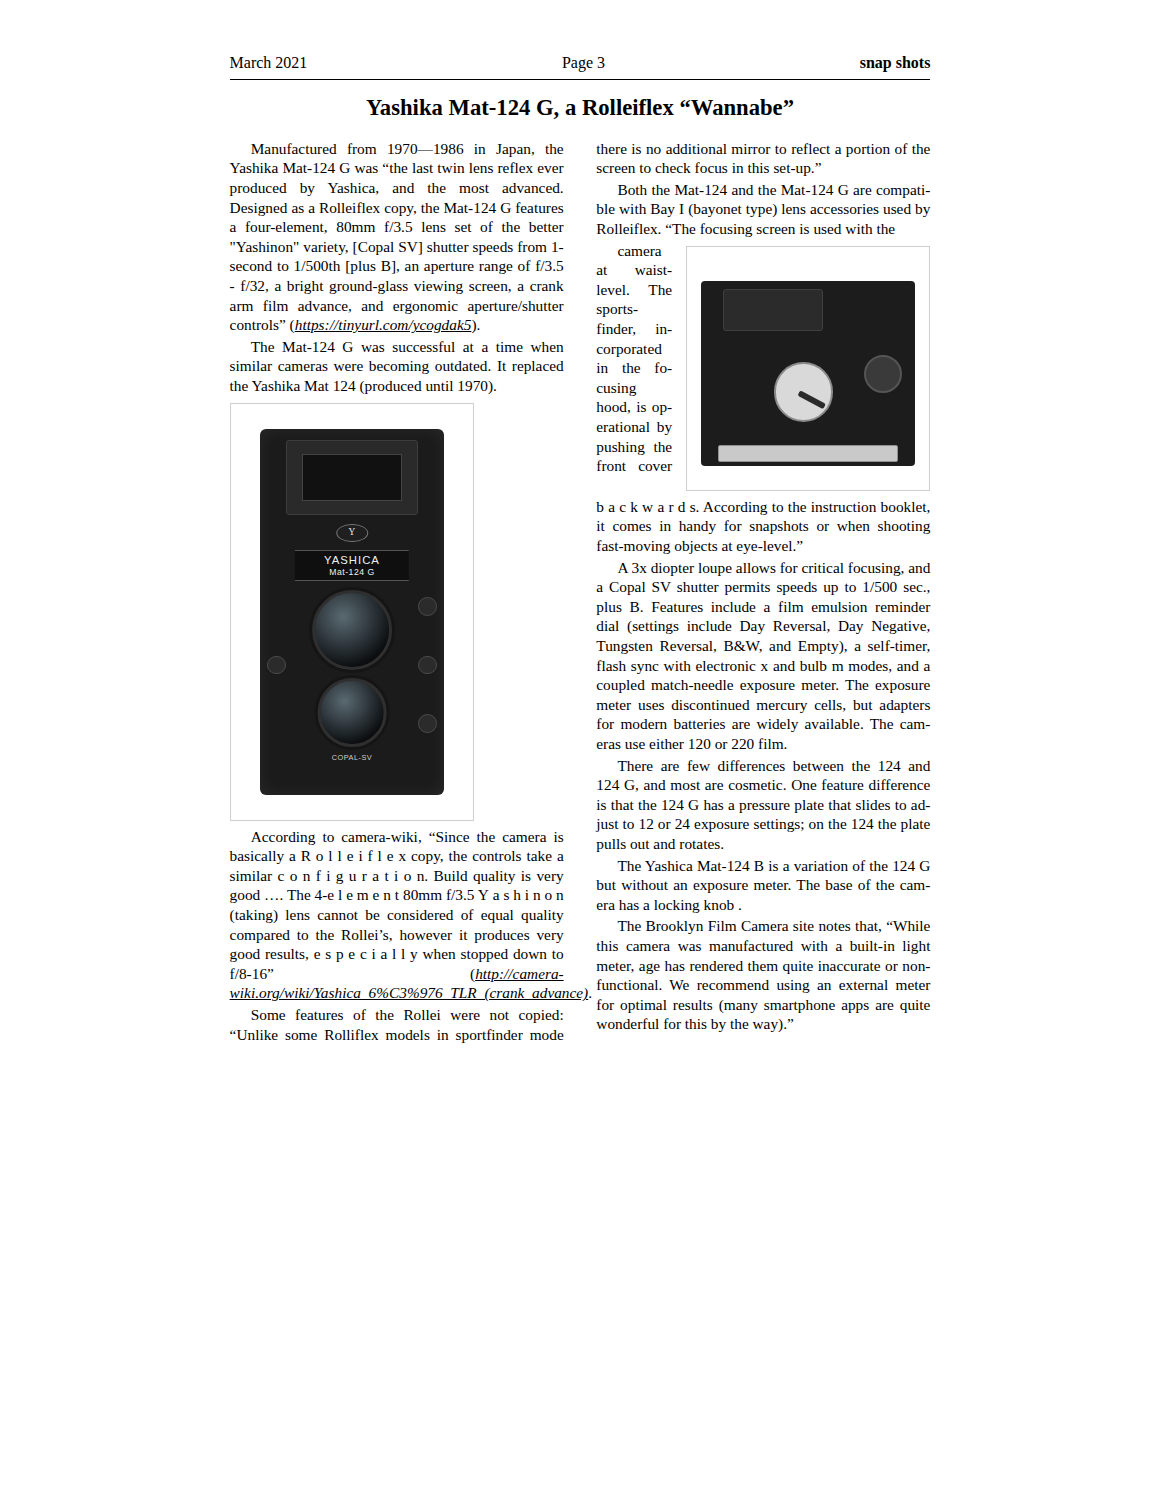March 2021
Page 3
snap shots
Yashika Mat-124 G, a Rolleiflex “Wannabe”
Manufactured from 1970—1986 in Japan, the Yashika Mat-124 G was “the last twin lens reflex ever produced by Yashica, and the most advanced. Designed as a Rolleiflex copy, the Mat-124 G features a four-element, 80mm f/3.5 lens set of the better "Yashinon" variety, [Copal SV] shutter speeds from 1-second to 1/500th [plus B], an aperture range of f/3.5 - f/32, a bright ground-glass viewing screen, a crank arm film advance, and ergonomic aperture/shutter controls” (https://tinyurl.com/ycogdak5).
The Mat-124 G was successful at a time when similar cameras were becoming outdated. It replaced the Yashika Mat 124 (produced until 1970).
Y
YASHICAMat-124 G
COPAL-SV
According to camera-wiki, “Since the camera is basically a R o l l e i f l e x copy, the controls take a similar c o n f i g u r a t i o n. Build quality is very good …. The 4-e l e m e n t 80mm f/3.5 Y a s h i n o n (taking) lens cannot be considered of equal quality compared to the Rollei’s, however it produces very good results, e s p e c i a l l y when stopped down to f/8-16” (http://camera-wiki.org/wiki/Yashica_6%C3%976_TLR_(crank_advance).
Some features of the Rollei were not copied: “Unlike some Rolliflex models in sportfinder mode there is no additional mirror to reflect a portion of the screen to check focus in this set-up.”
Both the Mat-124 and the Mat-124 G are compatible with Bay I (bayonet type) lens accessories used by Rolleiflex. “The focusing screen is used with the
camera at waist-level. The sports-finder, incorporated in the focusing hood, is operational by pushing the front cover b a c k w a r d s. According to the instruction booklet, it comes in handy for snapshots or when shooting fast-moving objects at eye-level.”
A 3x diopter loupe allows for critical focusing, and a Copal SV shutter permits speeds up to 1/500 sec., plus B. Features include a film emulsion reminder dial (settings include Day Reversal, Day Negative, Tungsten Reversal, B&W, and Empty), a self-timer, flash sync with electronic x and bulb m modes, and a coupled match-needle exposure meter. The exposure meter uses discontinued mercury cells, but adapters for modern batteries are widely available. The cameras use either 120 or 220 film.
There are few differences between the 124 and 124 G, and most are cosmetic. One feature difference is that the 124 G has a pressure plate that slides to adjust to 12 or 24 exposure settings; on the 124 the plate pulls out and rotates.
The Yashica Mat-124 B is a variation of the 124 G but without an exposure meter. The base of the camera has a locking knob .
The Brooklyn Film Camera site notes that, “While this camera was manufactured with a built-in light meter, age has rendered them quite inaccurate or non-functional. We recommend using an external meter for optimal results (many smartphone apps are quite wonderful for this by the way).”